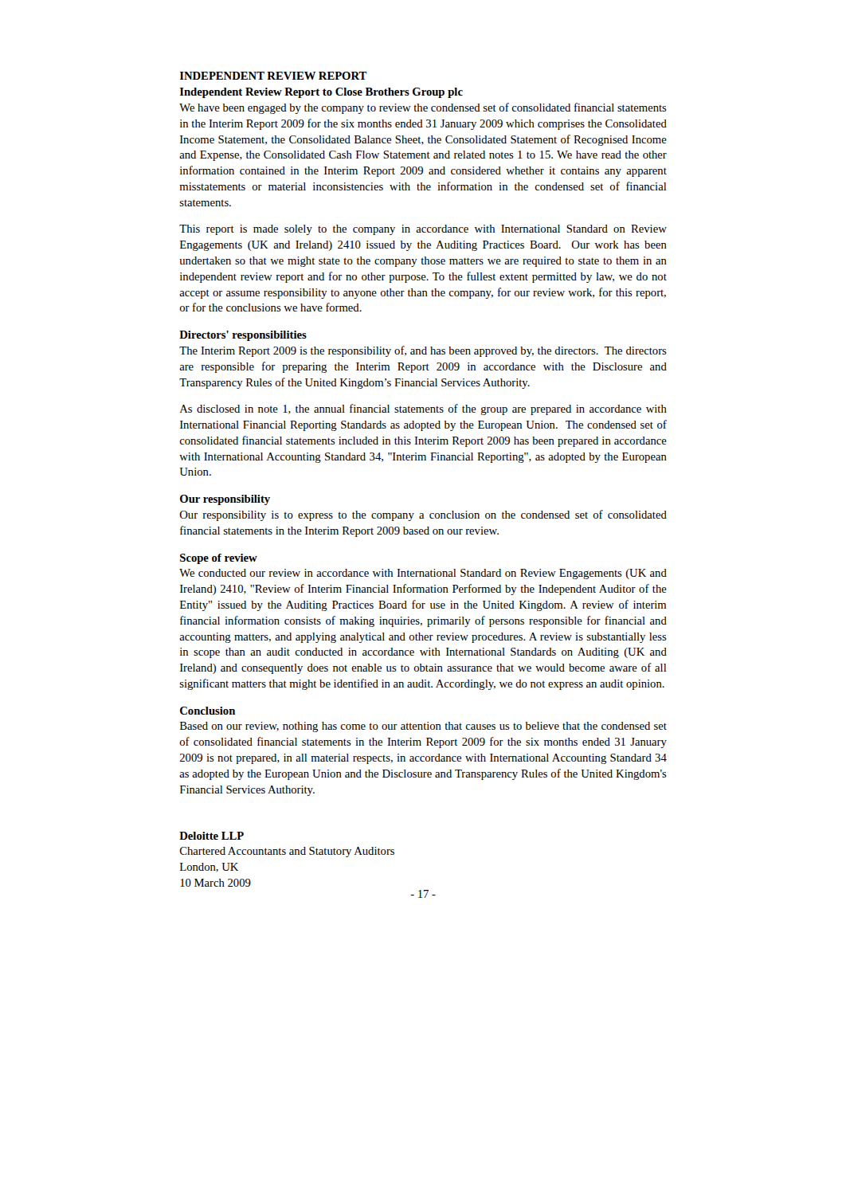INDEPENDENT REVIEW REPORT
Independent Review Report to Close Brothers Group plc
We have been engaged by the company to review the condensed set of consolidated financial statements in the Interim Report 2009 for the six months ended 31 January 2009 which comprises the Consolidated Income Statement, the Consolidated Balance Sheet, the Consolidated Statement of Recognised Income and Expense, the Consolidated Cash Flow Statement and related notes 1 to 15. We have read the other information contained in the Interim Report 2009 and considered whether it contains any apparent misstatements or material inconsistencies with the information in the condensed set of financial statements.
This report is made solely to the company in accordance with International Standard on Review Engagements (UK and Ireland) 2410 issued by the Auditing Practices Board. Our work has been undertaken so that we might state to the company those matters we are required to state to them in an independent review report and for no other purpose. To the fullest extent permitted by law, we do not accept or assume responsibility to anyone other than the company, for our review work, for this report, or for the conclusions we have formed.
Directors' responsibilities
The Interim Report 2009 is the responsibility of, and has been approved by, the directors. The directors are responsible for preparing the Interim Report 2009 in accordance with the Disclosure and Transparency Rules of the United Kingdom’s Financial Services Authority.
As disclosed in note 1, the annual financial statements of the group are prepared in accordance with International Financial Reporting Standards as adopted by the European Union. The condensed set of consolidated financial statements included in this Interim Report 2009 has been prepared in accordance with International Accounting Standard 34, "Interim Financial Reporting", as adopted by the European Union.
Our responsibility
Our responsibility is to express to the company a conclusion on the condensed set of consolidated financial statements in the Interim Report 2009 based on our review.
Scope of review
We conducted our review in accordance with International Standard on Review Engagements (UK and Ireland) 2410, "Review of Interim Financial Information Performed by the Independent Auditor of the Entity" issued by the Auditing Practices Board for use in the United Kingdom. A review of interim financial information consists of making inquiries, primarily of persons responsible for financial and accounting matters, and applying analytical and other review procedures. A review is substantially less in scope than an audit conducted in accordance with International Standards on Auditing (UK and Ireland) and consequently does not enable us to obtain assurance that we would become aware of all significant matters that might be identified in an audit. Accordingly, we do not express an audit opinion.
Conclusion
Based on our review, nothing has come to our attention that causes us to believe that the condensed set of consolidated financial statements in the Interim Report 2009 for the six months ended 31 January 2009 is not prepared, in all material respects, in accordance with International Accounting Standard 34 as adopted by the European Union and the Disclosure and Transparency Rules of the United Kingdom's Financial Services Authority.
Deloitte LLP
Chartered Accountants and Statutory Auditors
London, UK
10 March 2009
- 17 -